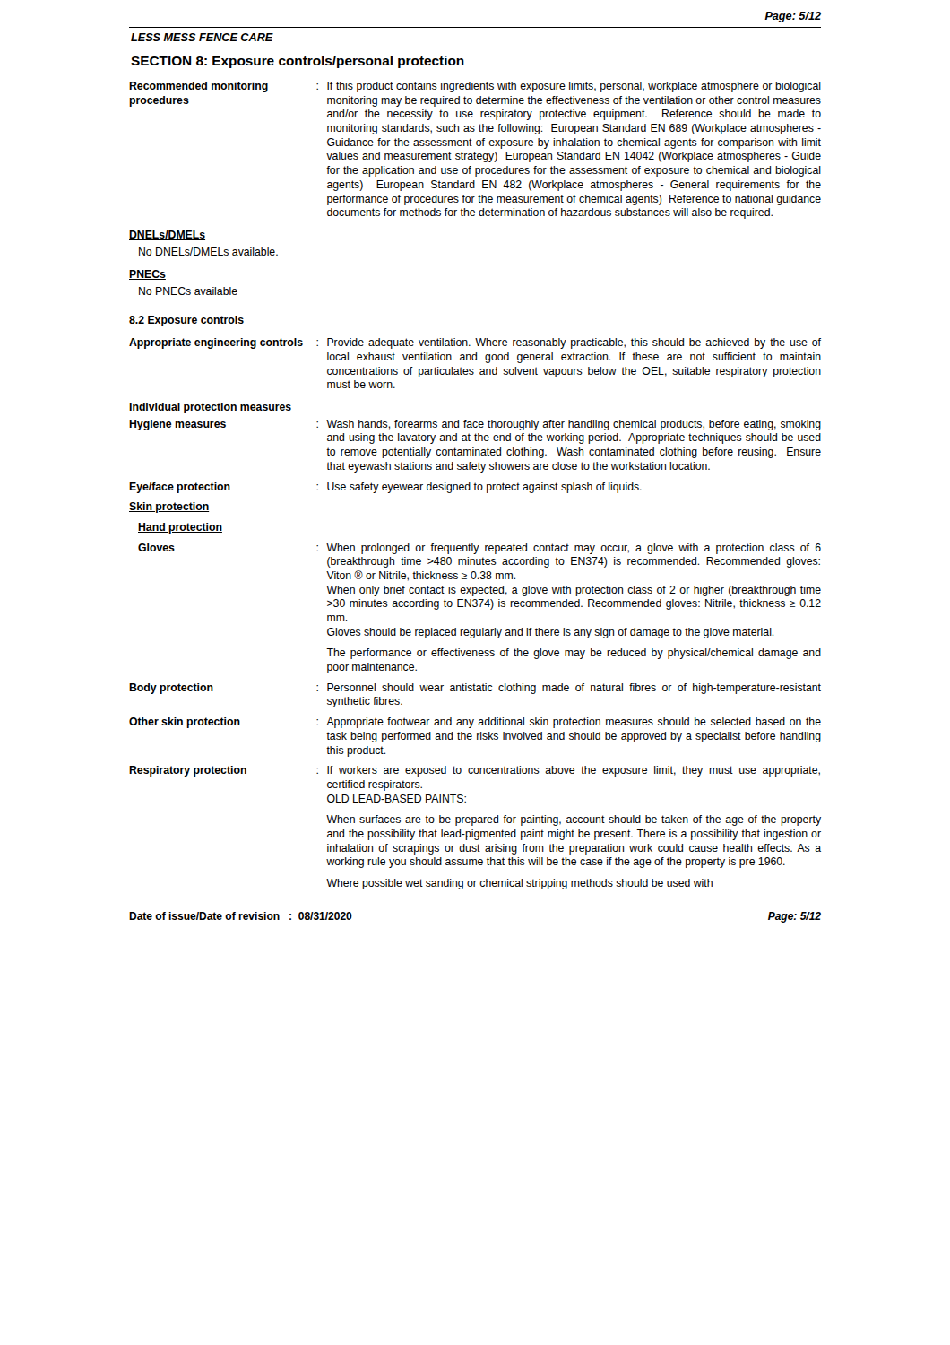Page: 5/12
LESS MESS FENCE CARE
SECTION 8: Exposure controls/personal protection
| Recommended monitoring procedures | : | If this product contains ingredients with exposure limits, personal, workplace atmosphere or biological monitoring may be required to determine the effectiveness of the ventilation or other control measures and/or the necessity to use respiratory protective equipment. Reference should be made to monitoring standards, such as the following: European Standard EN 689 (Workplace atmospheres - Guidance for the assessment of exposure by inhalation to chemical agents for comparison with limit values and measurement strategy) European Standard EN 14042 (Workplace atmospheres - Guide for the application and use of procedures for the assessment of exposure to chemical and biological agents) European Standard EN 482 (Workplace atmospheres - General requirements for the performance of procedures for the measurement of chemical agents) Reference to national guidance documents for methods for the determination of hazardous substances will also be required. |
DNELs/DMELs
No DNELs/DMELs available.
PNECs
No PNECs available
8.2 Exposure controls
| Appropriate engineering controls | : | Provide adequate ventilation. Where reasonably practicable, this should be achieved by the use of local exhaust ventilation and good general extraction. If these are not sufficient to maintain concentrations of particulates and solvent vapours below the OEL, suitable respiratory protection must be worn. |
Individual protection measures
| Hygiene measures | : | Wash hands, forearms and face thoroughly after handling chemical products, before eating, smoking and using the lavatory and at the end of the working period. Appropriate techniques should be used to remove potentially contaminated clothing. Wash contaminated clothing before reusing. Ensure that eyewash stations and safety showers are close to the workstation location. |
| Eye/face protection | : | Use safety eyewear designed to protect against splash of liquids. |
| Skin protection | | |
| Hand protection | | |
| Gloves | : | When prolonged or frequently repeated contact may occur, a glove with a protection class of 6 (breakthrough time >480 minutes according to EN374) is recommended. Recommended gloves: Viton ® or Nitrile, thickness ≥ 0.38 mm. When only brief contact is expected, a glove with protection class of 2 or higher (breakthrough time >30 minutes according to EN374) is recommended. Recommended gloves: Nitrile, thickness ≥ 0.12 mm. Gloves should be replaced regularly and if there is any sign of damage to the glove material. The performance or effectiveness of the glove may be reduced by physical/chemical damage and poor maintenance. |
| Body protection | : | Personnel should wear antistatic clothing made of natural fibres or of high-temperature-resistant synthetic fibres. |
| Other skin protection | : | Appropriate footwear and any additional skin protection measures should be selected based on the task being performed and the risks involved and should be approved by a specialist before handling this product. |
| Respiratory protection | : | If workers are exposed to concentrations above the exposure limit, they must use appropriate, certified respirators. OLD LEAD-BASED PAINTS: When surfaces are to be prepared for painting, account should be taken of the age of the property and the possibility that lead-pigmented paint might be present. There is a possibility that ingestion or inhalation of scrapings or dust arising from the preparation work could cause health effects. As a working rule you should assume that this will be the case if the age of the property is pre 1960. Where possible wet sanding or chemical stripping methods should be used with |
Date of issue/Date of revision : 08/31/2020
Page: 5/12